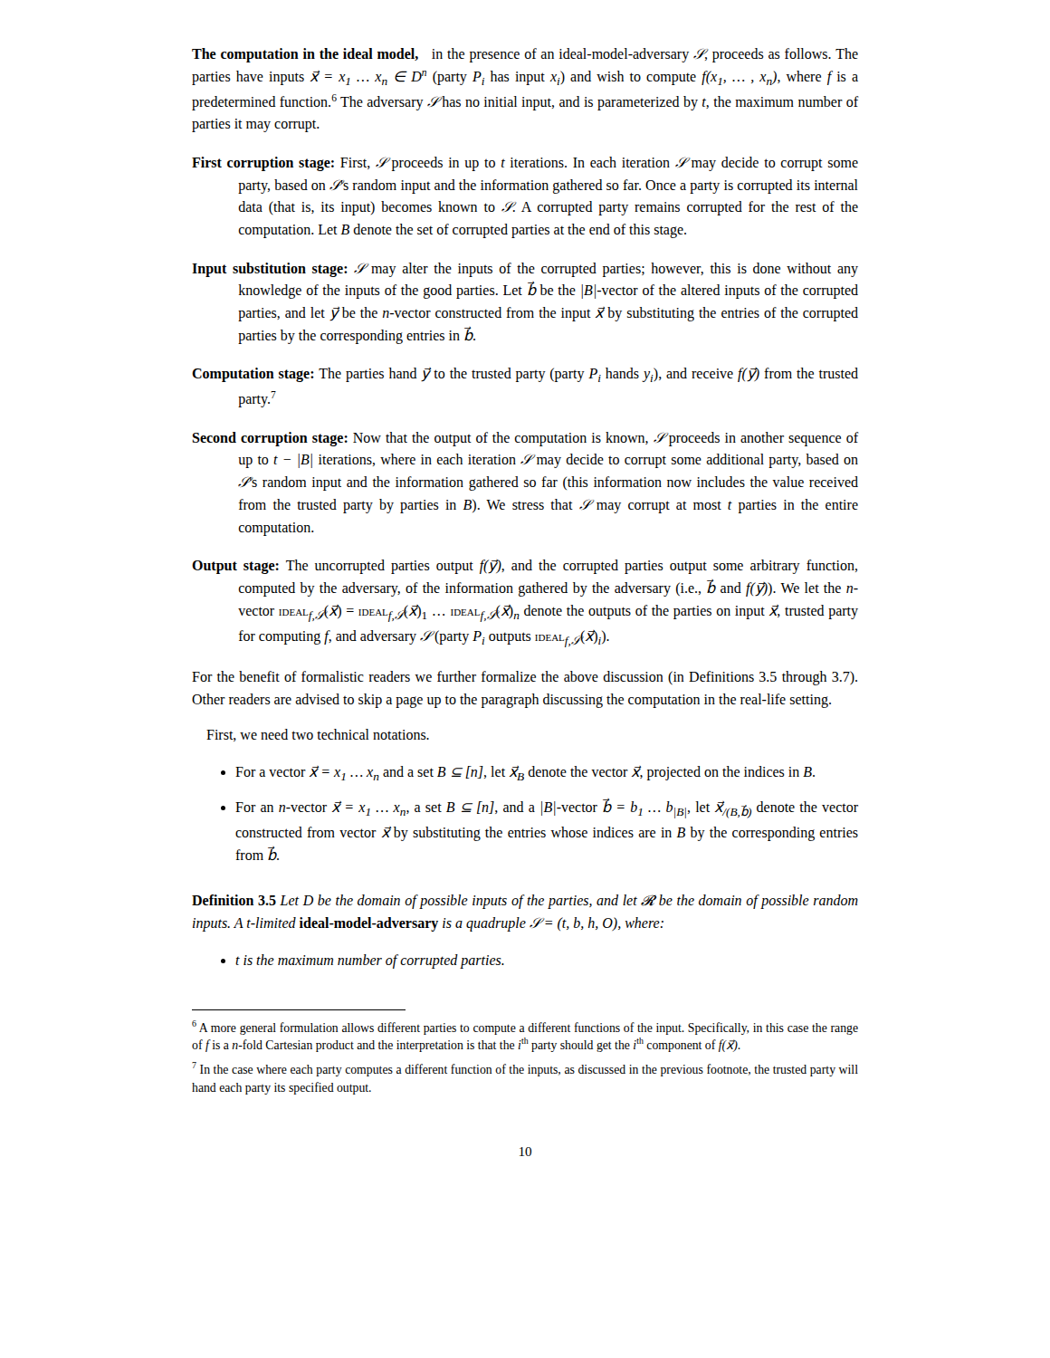The computation in the ideal model, in the presence of an ideal-model-adversary 𝒮, proceeds as follows. The parties have inputs x⃗ = x1 … xn ∈ Dn (party Pi has input xi) and wish to compute f(x1, … , xn), where f is a predetermined function.6 The adversary 𝒮 has no initial input, and is parameterized by t, the maximum number of parties it may corrupt.
First corruption stage: First, 𝒮 proceeds in up to t iterations. In each iteration 𝒮 may decide to corrupt some party, based on 𝒮's random input and the information gathered so far. Once a party is corrupted its internal data (that is, its input) becomes known to 𝒮. A corrupted party remains corrupted for the rest of the computation. Let B denote the set of corrupted parties at the end of this stage.
Input substitution stage: 𝒮 may alter the inputs of the corrupted parties; however, this is done without any knowledge of the inputs of the good parties. Let b⃗ be the |B|-vector of the altered inputs of the corrupted parties, and let y⃗ be the n-vector constructed from the input x⃗ by substituting the entries of the corrupted parties by the corresponding entries in b⃗.
Computation stage: The parties hand y⃗ to the trusted party (party Pi hands yi), and receive f(y⃗) from the trusted party.7
Second corruption stage: Now that the output of the computation is known, 𝒮 proceeds in another sequence of up to t − |B| iterations, where in each iteration 𝒮 may decide to corrupt some additional party, based on 𝒮's random input and the information gathered so far (this information now includes the value received from the trusted party by parties in B). We stress that 𝒮 may corrupt at most t parties in the entire computation.
Output stage: The uncorrupted parties output f(y⃗), and the corrupted parties output some arbitrary function, computed by the adversary, of the information gathered by the adversary (i.e., b⃗ and f(y⃗)). We let the n-vector idealf,𝒮(x⃗) = idealf,𝒮(x⃗)1 … idealf,𝒮(x⃗)n denote the outputs of the parties on input x⃗, trusted party for computing f, and adversary 𝒮 (party Pi outputs idealf,𝒮(x⃗)i).
For the benefit of formalistic readers we further formalize the above discussion (in Definitions 3.5 through 3.7). Other readers are advised to skip a page up to the paragraph discussing the computation in the real-life setting.
First, we need two technical notations.
For a vector x⃗ = x1 … xn and a set B ⊆ [n], let x⃗B denote the vector x⃗, projected on the indices in B.
For an n-vector x⃗ = x1 … xn, a set B ⊆ [n], and a |B|-vector b⃗ = b1 … b|B|, let x⃗/(B,b⃗) denote the vector constructed from vector x⃗ by substituting the entries whose indices are in B by the corresponding entries from b⃗.
Definition 3.5 Let D be the domain of possible inputs of the parties, and let 𝓡 be the domain of possible random inputs. A t-limited ideal-model-adversary is a quadruple 𝒮 = (t, b, h, O), where:
t is the maximum number of corrupted parties.
6 A more general formulation allows different parties to compute a different functions of the input. Specifically, in this case the range of f is a n-fold Cartesian product and the interpretation is that the ith party should get the ith component of f(x⃗).
7 In the case where each party computes a different function of the inputs, as discussed in the previous footnote, the trusted party will hand each party its specified output.
10